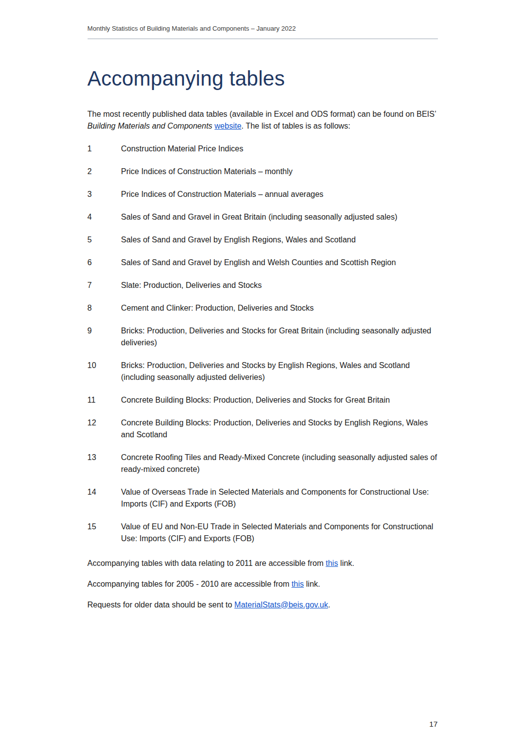Monthly Statistics of Building Materials and Components – January 2022
Accompanying tables
The most recently published data tables (available in Excel and ODS format) can be found on BEIS’ Building Materials and Components website. The list of tables is as follows:
Construction Material Price Indices
Price Indices of Construction Materials – monthly
Price Indices of Construction Materials – annual averages
Sales of Sand and Gravel in Great Britain (including seasonally adjusted sales)
Sales of Sand and Gravel by English Regions, Wales and Scotland
Sales of Sand and Gravel by English and Welsh Counties and Scottish Region
Slate: Production, Deliveries and Stocks
Cement and Clinker: Production, Deliveries and Stocks
Bricks: Production, Deliveries and Stocks for Great Britain (including seasonally adjusted deliveries)
Bricks: Production, Deliveries and Stocks by English Regions, Wales and Scotland (including seasonally adjusted deliveries)
Concrete Building Blocks: Production, Deliveries and Stocks for Great Britain
Concrete Building Blocks: Production, Deliveries and Stocks by English Regions, Wales and Scotland
Concrete Roofing Tiles and Ready-Mixed Concrete (including seasonally adjusted sales of ready-mixed concrete)
Value of Overseas Trade in Selected Materials and Components for Constructional Use: Imports (CIF) and Exports (FOB)
Value of EU and Non-EU Trade in Selected Materials and Components for Constructional Use: Imports (CIF) and Exports (FOB)
Accompanying tables with data relating to 2011 are accessible from this link.
Accompanying tables for 2005 - 2010 are accessible from this link.
Requests for older data should be sent to MaterialStats@beis.gov.uk.
17